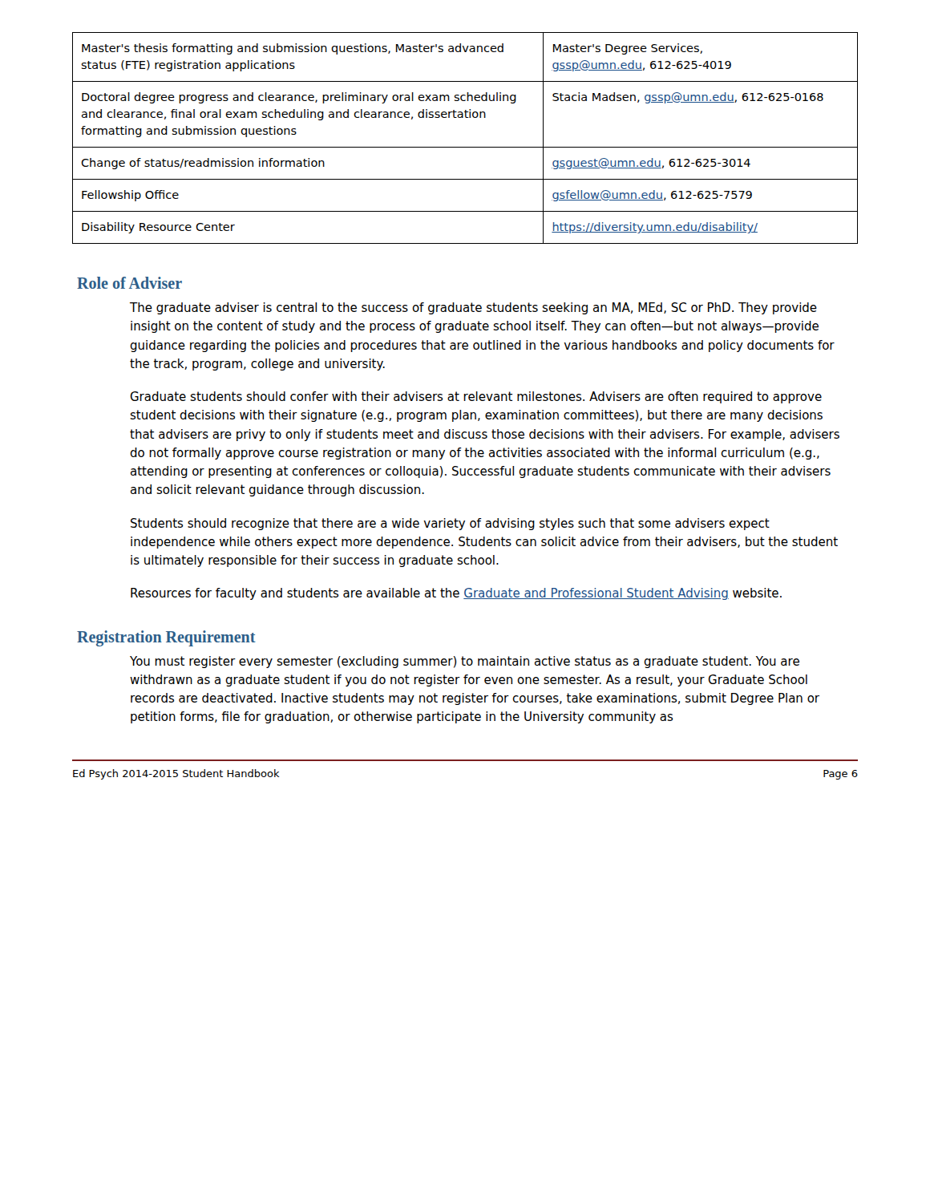| Master's thesis formatting and submission questions, Master's advanced status (FTE) registration applications | Master's Degree Services, gssp@umn.edu , 612-625-4019 |
| Doctoral degree progress and clearance, preliminary oral exam scheduling and clearance, final oral exam scheduling and clearance, dissertation formatting and submission questions | Stacia Madsen, gssp@umn.edu , 612-625-0168 |
| Change of status/readmission information | gsguest@umn.edu , 612-625-3014 |
| Fellowship Office | gsfellow@umn.edu , 612-625-7579 |
| Disability Resource Center | https://diversity.umn.edu/disability/ |
Role of Adviser
The graduate adviser is central to the success of graduate students seeking an MA, MEd, SC or PhD. They provide insight on the content of study and the process of graduate school itself. They can often—but not always—provide guidance regarding the policies and procedures that are outlined in the various handbooks and policy documents for the track, program, college and university.
Graduate students should confer with their advisers at relevant milestones. Advisers are often required to approve student decisions with their signature (e.g., program plan, examination committees), but there are many decisions that advisers are privy to only if students meet and discuss those decisions with their advisers. For example, advisers do not formally approve course registration or many of the activities associated with the informal curriculum (e.g., attending or presenting at conferences or colloquia). Successful graduate students communicate with their advisers and solicit relevant guidance through discussion.
Students should recognize that there are a wide variety of advising styles such that some advisers expect independence while others expect more dependence. Students can solicit advice from their advisers, but the student is ultimately responsible for their success in graduate school.
Resources for faculty and students are available at the Graduate and Professional Student Advising website.
Registration Requirement
You must register every semester (excluding summer) to maintain active status as a graduate student. You are withdrawn as a graduate student if you do not register for even one semester. As a result, your Graduate School records are deactivated. Inactive students may not register for courses, take examinations, submit Degree Plan or petition forms, file for graduation, or otherwise participate in the University community as
Ed Psych 2014-2015 Student Handbook Page 6